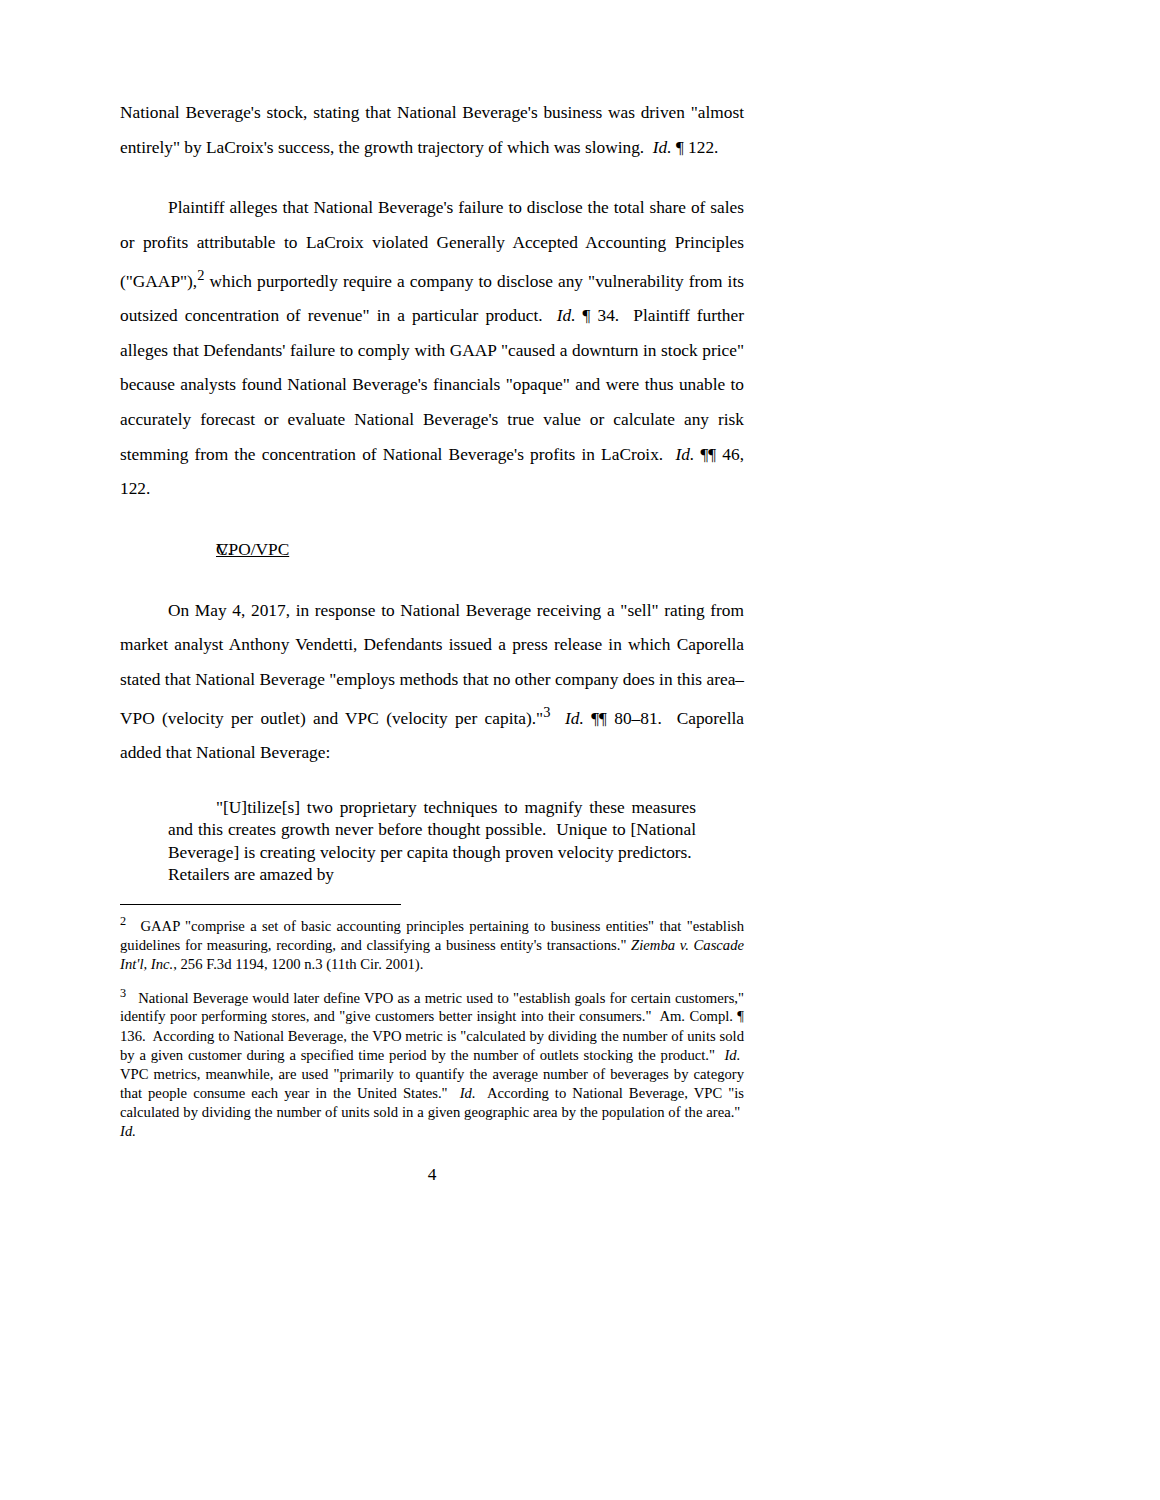National Beverage's stock, stating that National Beverage's business was driven "almost entirely" by LaCroix's success, the growth trajectory of which was slowing. Id. ¶ 122.
Plaintiff alleges that National Beverage's failure to disclose the total share of sales or profits attributable to LaCroix violated Generally Accepted Accounting Principles ("GAAP"),2 which purportedly require a company to disclose any "vulnerability from its outsized concentration of revenue" in a particular product. Id. ¶ 34. Plaintiff further alleges that Defendants' failure to comply with GAAP "caused a downturn in stock price" because analysts found National Beverage's financials "opaque" and were thus unable to accurately forecast or evaluate National Beverage's true value or calculate any risk stemming from the concentration of National Beverage's profits in LaCroix. Id. ¶¶ 46, 122.
C. VPO/VPC
On May 4, 2017, in response to National Beverage receiving a "sell" rating from market analyst Anthony Vendetti, Defendants issued a press release in which Caporella stated that National Beverage "employs methods that no other company does in this area–VPO (velocity per outlet) and VPC (velocity per capita)."3 Id. ¶¶ 80–81. Caporella added that National Beverage:
"[U]tilize[s] two proprietary techniques to magnify these measures and this creates growth never before thought possible. Unique to [National Beverage] is creating velocity per capita though proven velocity predictors. Retailers are amazed by
2 GAAP "comprise a set of basic accounting principles pertaining to business entities" that "establish guidelines for measuring, recording, and classifying a business entity's transactions." Ziemba v. Cascade Int'l, Inc., 256 F.3d 1194, 1200 n.3 (11th Cir. 2001).
3 National Beverage would later define VPO as a metric used to "establish goals for certain customers," identify poor performing stores, and "give customers better insight into their consumers." Am. Compl. ¶ 136. According to National Beverage, the VPO metric is "calculated by dividing the number of units sold by a given customer during a specified time period by the number of outlets stocking the product." Id. VPC metrics, meanwhile, are used "primarily to quantify the average number of beverages by category that people consume each year in the United States." Id. According to National Beverage, VPC "is calculated by dividing the number of units sold in a given geographic area by the population of the area." Id.
4